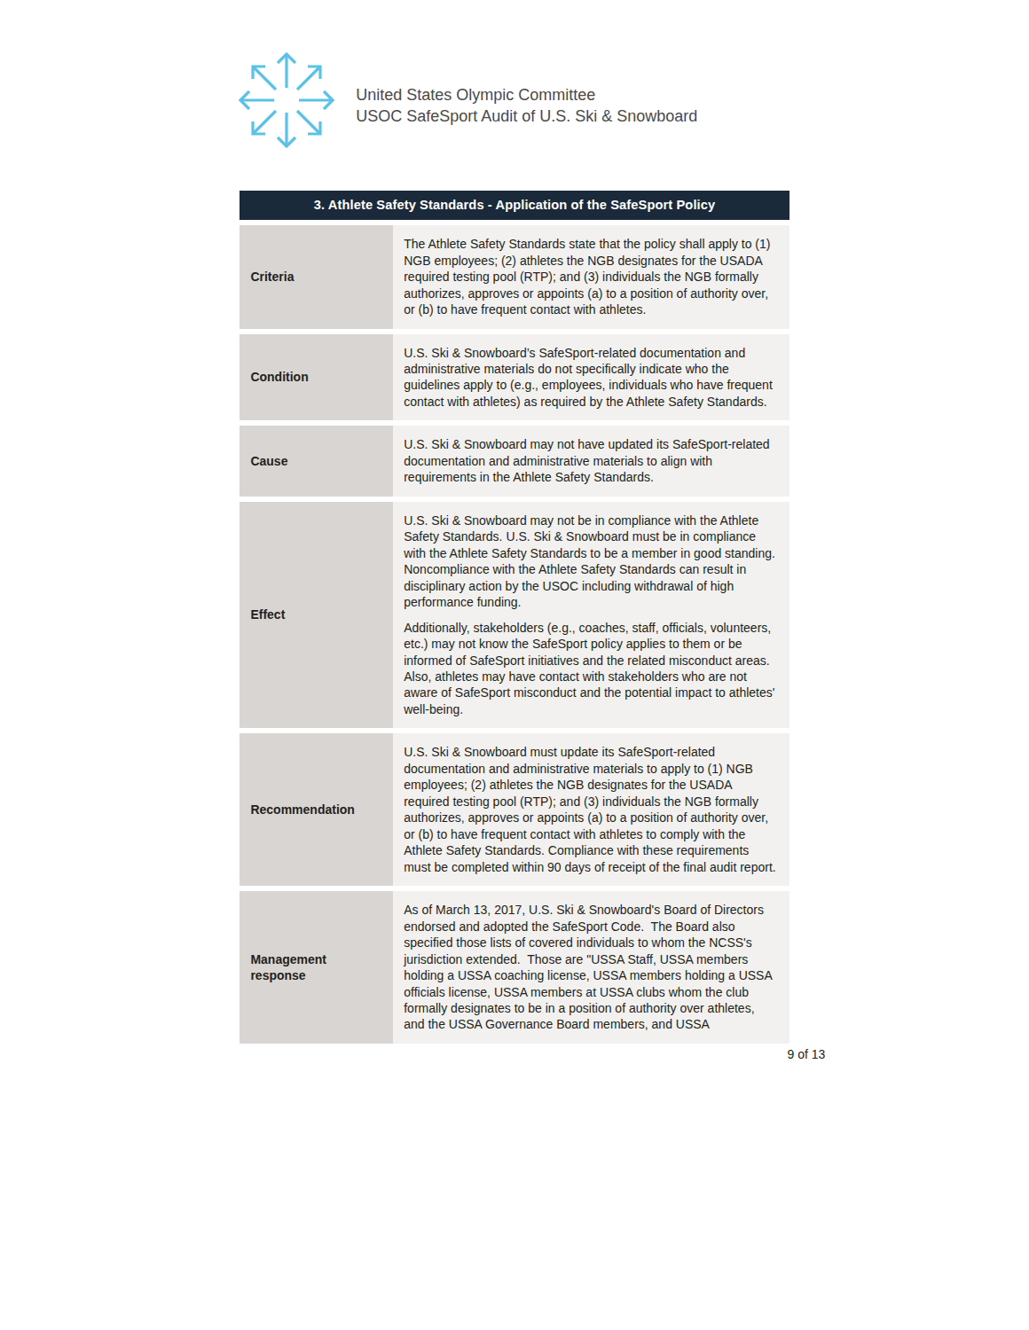United States Olympic Committee
USOC SafeSport Audit of U.S. Ski & Snowboard
3. Athlete Safety Standards - Application of the SafeSport Policy
| Criteria | The Athlete Safety Standards state that the policy shall apply to (1) NGB employees; (2) athletes the NGB designates for the USADA required testing pool (RTP); and (3) individuals the NGB formally authorizes, approves or appoints (a) to a position of authority over, or (b) to have frequent contact with athletes. |
| Condition | U.S. Ski & Snowboard’s SafeSport-related documentation and administrative materials do not specifically indicate who the guidelines apply to (e.g., employees, individuals who have frequent contact with athletes) as required by the Athlete Safety Standards. |
| Cause | U.S. Ski & Snowboard may not have updated its SafeSport-related documentation and administrative materials to align with requirements in the Athlete Safety Standards. |
| Effect | U.S. Ski & Snowboard may not be in compliance with the Athlete Safety Standards. U.S. Ski & Snowboard must be in compliance with the Athlete Safety Standards to be a member in good standing. Noncompliance with the Athlete Safety Standards can result in disciplinary action by the USOC including withdrawal of high performance funding. Additionally, stakeholders (e.g., coaches, staff, officials, volunteers, etc.) may not know the SafeSport policy applies to them or be informed of SafeSport initiatives and the related misconduct areas. Also, athletes may have contact with stakeholders who are not aware of SafeSport misconduct and the potential impact to athletes' well-being. |
| Recommendation | U.S. Ski & Snowboard must update its SafeSport-related documentation and administrative materials to apply to (1) NGB employees; (2) athletes the NGB designates for the USADA required testing pool (RTP); and (3) individuals the NGB formally authorizes, approves or appoints (a) to a position of authority over, or (b) to have frequent contact with athletes to comply with the Athlete Safety Standards. Compliance with these requirements must be completed within 90 days of receipt of the final audit report. |
| Management response | As of March 13, 2017, U.S. Ski & Snowboard's Board of Directors endorsed and adopted the SafeSport Code. The Board also specified those lists of covered individuals to whom the NCSS's jurisdiction extended. Those are "USSA Staff, USSA members holding a USSA coaching license, USSA members holding a USSA officials license, USSA members at USSA clubs whom the club formally designates to be in a position of authority over athletes, and the USSA Governance Board members, and USSA |
9 of 13